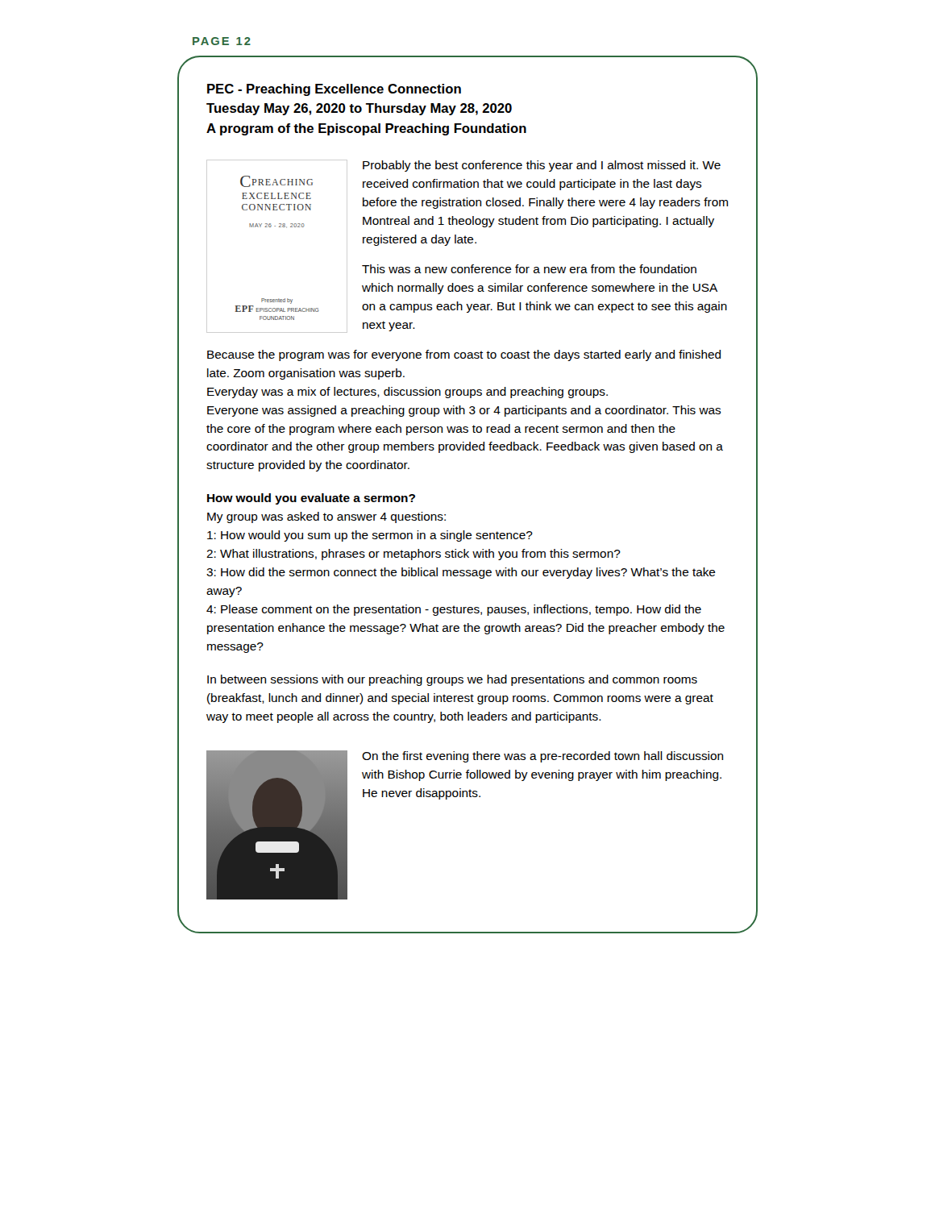PAGE 12
PEC - Preaching Excellence Connection Tuesday May 26, 2020 to Thursday May 28, 2020 A program of the Episcopal Preaching Foundation
CPREACHING
EXCELLENCE
CONNECTION
MAY 26 - 28, 2020
Presented by
EPF EPISCOPAL PREACHING
FOUNDATION
Probably the best conference this year and I almost missed it. We received confirmation that we could participate in the last days before the registration closed. Finally there were 4 lay readers from Montreal and 1 theology student from Dio participating. I actually registered a day late.
This was a new conference for a new era from the foundation which normally does a similar conference somewhere in the USA on a campus each year. But I think we can expect to see this again next year.
Because the program was for everyone from coast to coast the days started early and finished late. Zoom organisation was superb.
Everyday was a mix of lectures, discussion groups and preaching groups.
Everyone was assigned a preaching group with 3 or 4 participants and a coordinator. This was the core of the program where each person was to read a recent sermon and then the coordinator and the other group members provided feedback. Feedback was given based on a structure provided by the coordinator.
How would you evaluate a sermon?
My group was asked to answer 4 questions:
1: How would you sum up the sermon in a single sentence?
2: What illustrations, phrases or metaphors stick with you from this sermon?
3: How did the sermon connect the biblical message with our everyday lives? What’s the take away?
4: Please comment on the presentation - gestures, pauses, inflections, tempo. How did the presentation enhance the message? What are the growth areas? Did the preacher embody the message?
In between sessions with our preaching groups we had presentations and common rooms (breakfast, lunch and dinner) and special interest group rooms. Common rooms were a great way to meet people all across the country, both leaders and participants.
On the first evening there was a pre-recorded town hall discussion with Bishop Currie followed by evening prayer with him preaching. He never disappoints.